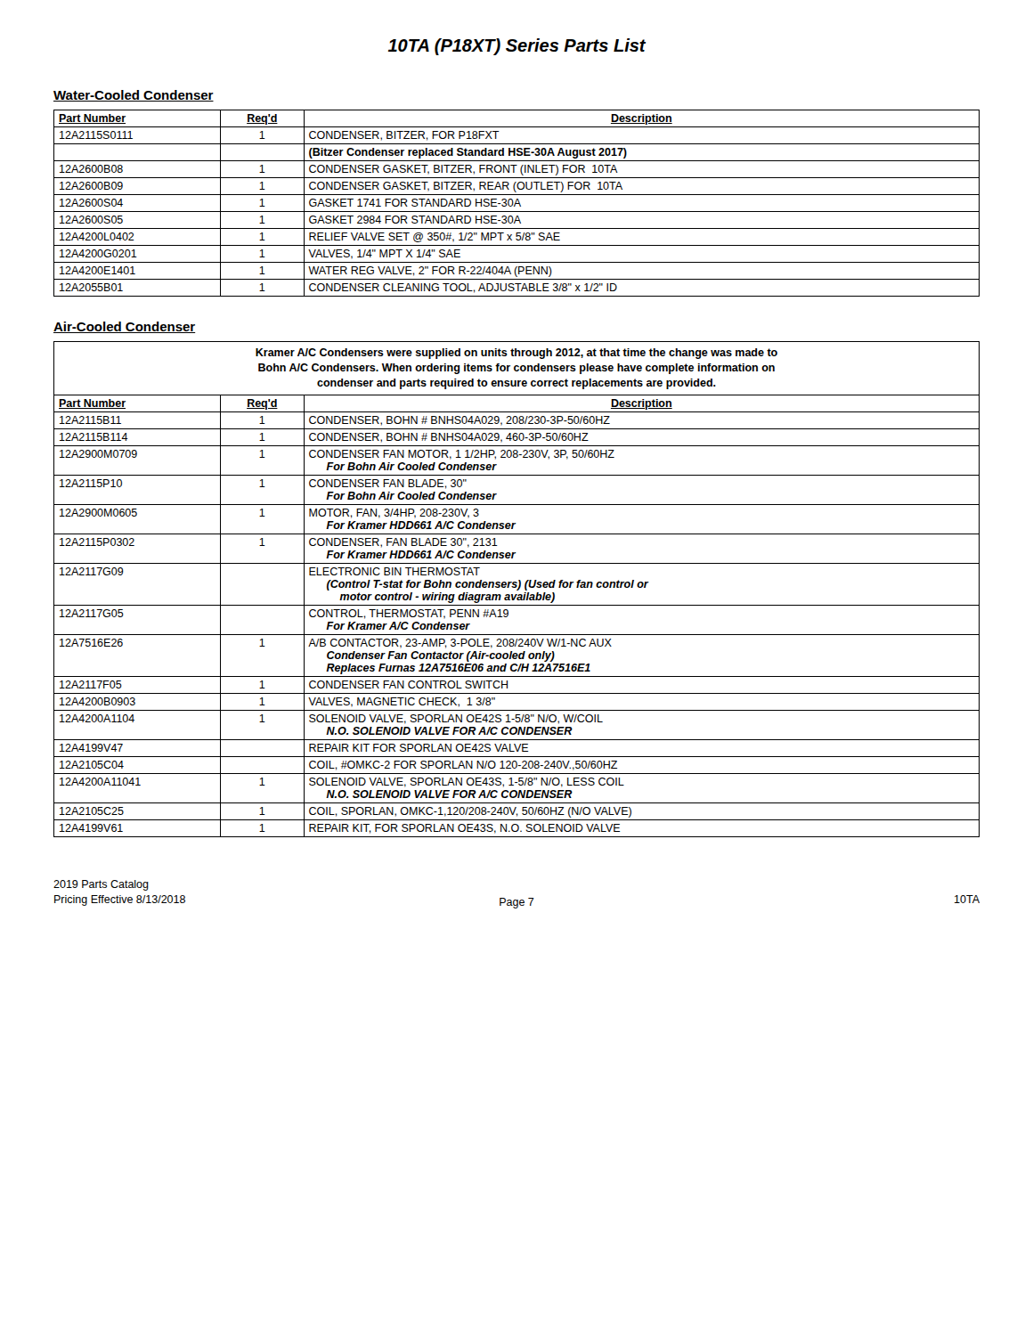10TA (P18XT) Series Parts List
Water-Cooled Condenser
| Part Number | Req'd | Description |
| --- | --- | --- |
| 12A2115S0111 | 1 | CONDENSER, BITZER, FOR P18FXT |
| | | (Bitzer Condenser replaced Standard HSE-30A August 2017) |
| 12A2600B08 | 1 | CONDENSER GASKET, BITZER, FRONT (INLET) FOR 10TA |
| 12A2600B09 | 1 | CONDENSER GASKET, BITZER, REAR (OUTLET) FOR 10TA |
| 12A2600S04 | 1 | GASKET 1741 FOR STANDARD HSE-30A |
| 12A2600S05 | 1 | GASKET 2984 FOR STANDARD HSE-30A |
| 12A4200L0402 | 1 | RELIEF VALVE SET @ 350#, 1/2" MPT x 5/8" SAE |
| 12A4200G0201 | 1 | VALVES, 1/4" MPT X 1/4" SAE |
| 12A4200E1401 | 1 | WATER REG VALVE, 2" FOR R-22/404A (PENN) |
| 12A2055B01 | 1 | CONDENSER CLEANING TOOL, ADJUSTABLE 3/8" x 1/2" ID |
Air-Cooled Condenser
Kramer A/C Condensers were supplied on units through 2012, at that time the change was made to
Bohn A/C Condensers. When ordering items for condensers please have complete information on
condenser and parts required to ensure correct replacements are provided.
| Part Number | Req'd | Description |
| --- | --- | --- |
| 12A2115B11 | 1 | CONDENSER, BOHN # BNHS04A029, 208/230-3P-50/60HZ |
| 12A2115B114 | 1 | CONDENSER, BOHN # BNHS04A029, 460-3P-50/60HZ |
| 12A2900M0709 | 1 | CONDENSER FAN MOTOR, 1 1/2HP, 208-230V, 3P, 50/60HZ For Bohn Air Cooled Condenser |
| 12A2115P10 | 1 | CONDENSER FAN BLADE, 30" For Bohn Air Cooled Condenser |
| 12A2900M0605 | 1 | MOTOR, FAN, 3/4HP, 208-230V, 3 For Kramer HDD661 A/C Condenser |
| 12A2115P0302 | 1 | CONDENSER, FAN BLADE 30", 2131 For Kramer HDD661 A/C Condenser |
| 12A2117G09 | | ELECTRONIC BIN THERMOSTAT (Control T-stat for Bohn condensers) (Used for fan control or motor control - wiring diagram available) |
| 12A2117G05 | | CONTROL, THERMOSTAT, PENN #A19 For Kramer A/C Condenser |
| 12A7516E26 | 1 | A/B CONTACTOR, 23-AMP, 3-POLE, 208/240V W/1-NC AUX Condenser Fan Contactor (Air-cooled only) Replaces Furnas 12A7516E06 and C/H 12A7516E1 |
| 12A2117F05 | 1 | CONDENSER FAN CONTROL SWITCH |
| 12A4200B0903 | 1 | VALVES, MAGNETIC CHECK, 1 3/8" |
| 12A4200A1104 | 1 | SOLENOID VALVE, SPORLAN OE42S 1-5/8" N/O, W/COIL N.O. SOLENOID VALVE FOR A/C CONDENSER |
| 12A4199V47 | | REPAIR KIT FOR SPORLAN OE42S VALVE |
| 12A2105C04 | | COIL, #OMKC-2 FOR SPORLAN N/O 120-208-240V.,50/60HZ |
| 12A4200A11041 | 1 | SOLENOID VALVE, SPORLAN OE43S, 1-5/8" N/O, LESS COIL N.O. SOLENOID VALVE FOR A/C CONDENSER |
| 12A2105C25 | 1 | COIL, SPORLAN, OMKC-1,120/208-240V, 50/60HZ (N/O VALVE) |
| 12A4199V61 | 1 | REPAIR KIT, FOR SPORLAN OE43S, N.O. SOLENOID VALVE |
2019 Parts Catalog
Pricing Effective 8/13/2018
10TA
Page 7